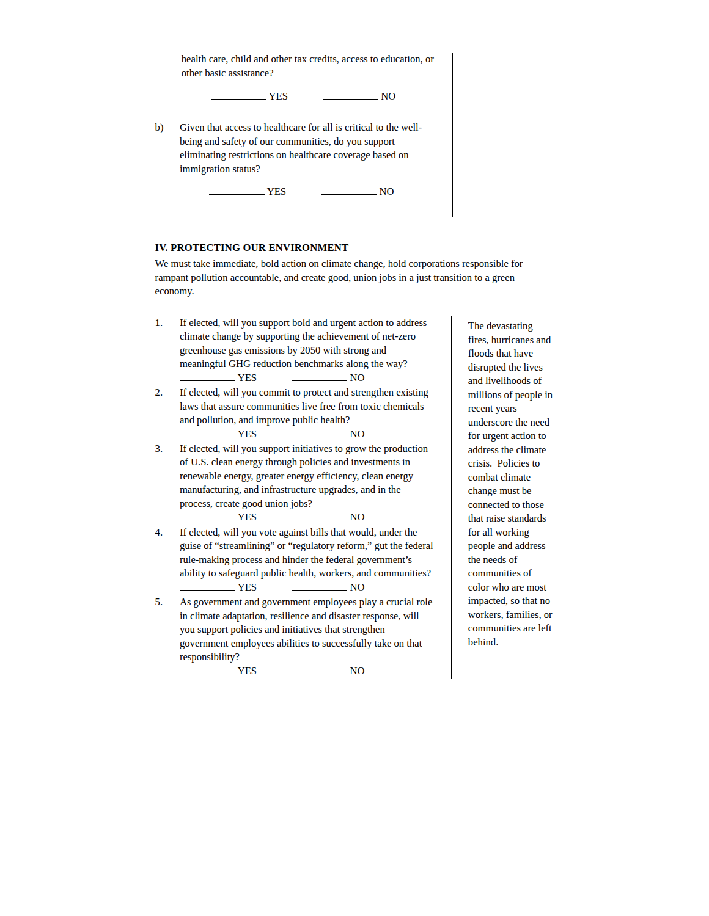health care, child and other tax credits, access to education, or other basic assistance?
YES NO
b)
Given that access to healthcare for all is critical to the well-being and safety of our communities, do you support eliminating restrictions on healthcare coverage based on immigration status?
YES NO
IV. PROTECTING OUR ENVIRONMENT
We must take immediate, bold action on climate change, hold corporations responsible for rampant pollution accountable, and create good, union jobs in a just transition to a green economy.
1.
If elected, will you support bold and urgent action to address climate change by supporting the achievement of net-zero greenhouse gas emissions by 2050 with strong and meaningful GHG reduction benchmarks along the way?
YES NO
2.
If elected, will you commit to protect and strengthen existing laws that assure communities live free from toxic chemicals and pollution, and improve public health?
YES NO
3.
If elected, will you support initiatives to grow the production of U.S. clean energy through policies and investments in renewable energy, greater energy efficiency, clean energy manufacturing, and infrastructure upgrades, and in the process, create good union jobs?
YES NO
4.
If elected, will you vote against bills that would, under the guise of “streamlining” or “regulatory reform,” gut the federal rule-making process and hinder the federal government’s ability to safeguard public health, workers, and communities?
YES NO
5.
As government and government employees play a crucial role in climate adaptation, resilience and disaster response, will you support policies and initiatives that strengthen government employees abilities to successfully take on that responsibility?
YES NO
The devastating fires, hurricanes and floods that have disrupted the lives and livelihoods of millions of people in recent years underscore the need for urgent action to address the climate crisis. Policies to combat climate change must be connected to those that raise standards for all working people and address the needs of communities of color who are most impacted, so that no workers, families, or communities are left behind.